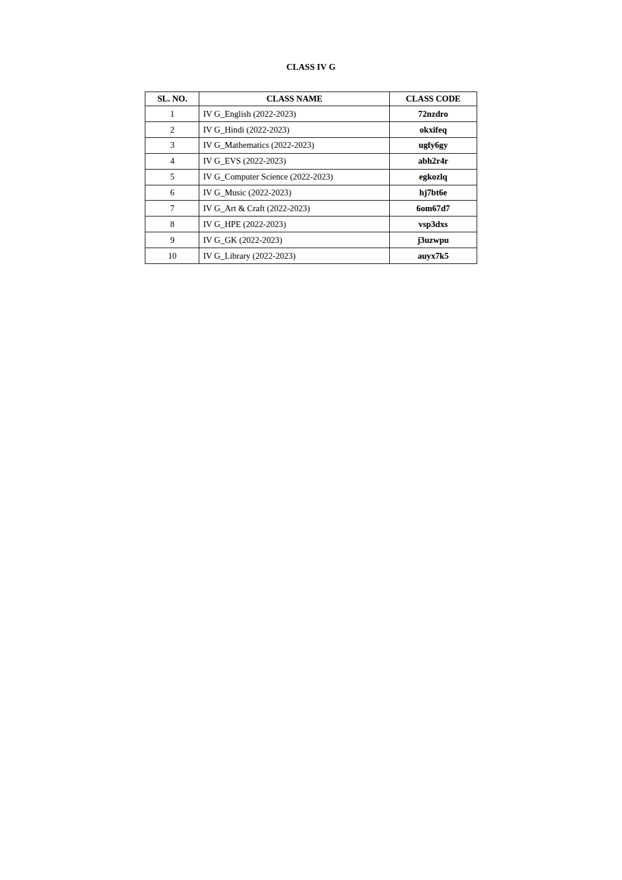CLASS IV G
| SL. NO. | CLASS NAME | CLASS CODE |
| --- | --- | --- |
| 1 | IV G_English (2022-2023) | 72nzdro |
| 2 | IV G_Hindi (2022-2023) | okxifeq |
| 3 | IV G_Mathematics (2022-2023) | ugfy6gy |
| 4 | IV G_EVS (2022-2023) | abh2r4r |
| 5 | IV G_Computer Science (2022-2023) | egkozlq |
| 6 | IV G_Music (2022-2023) | hj7bt6e |
| 7 | IV G_Art & Craft (2022-2023) | 6om67d7 |
| 8 | IV G_HPE (2022-2023) | vsp3dxs |
| 9 | IV G_GK (2022-2023) | j3uzwpu |
| 10 | IV G_Library (2022-2023) | auyx7k5 |